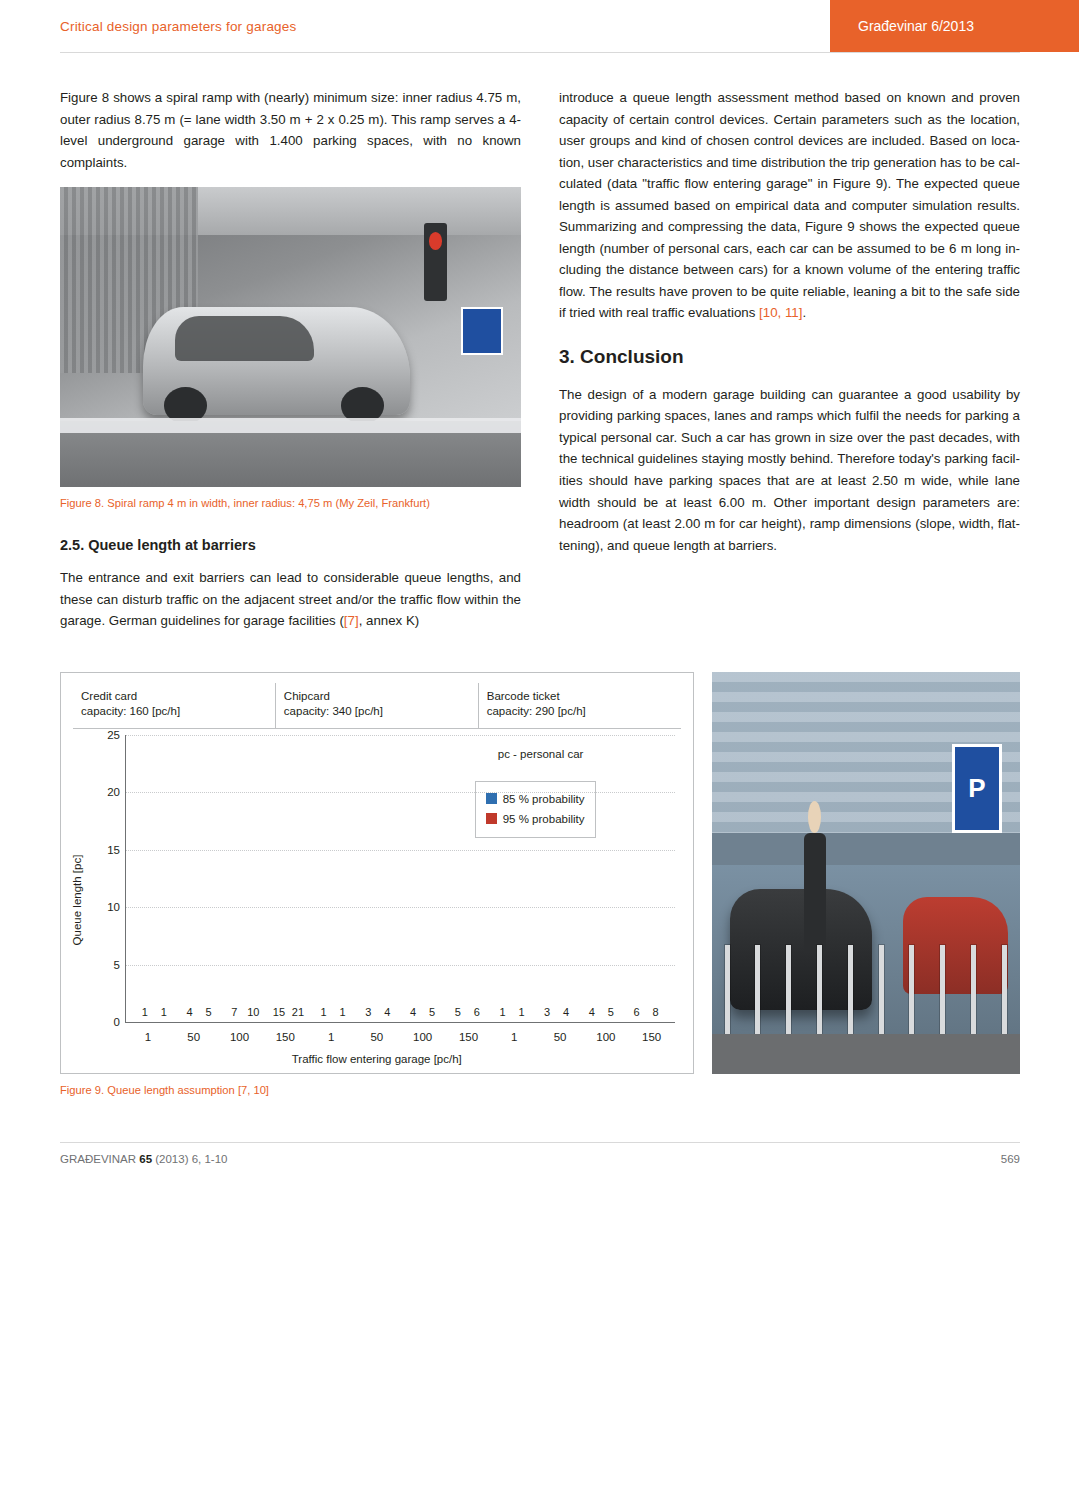Critical design parameters for garages
Građevinar 6/2013
Figure 8 shows a spiral ramp with (nearly) minimum size: inner radius 4.75 m, outer radius 8.75 m (= lane width 3.50 m + 2 x 0.25 m). This ramp serves a 4-level underground garage with 1.400 parking spaces, with no known complaints.
Figure 8. Spiral ramp 4 m in width, inner radius: 4,75 m (My Zeil, Frankfurt)
2.5. Queue length at barriers
The entrance and exit barriers can lead to considerable queue lengths, and these can disturb traffic on the adjacent street and/or the traffic flow within the garage. German guidelines for garage facilities ([7], annex K)
introduce a queue length assessment method based on known and proven capacity of certain control devices. Certain parameters such as the location, user groups and kind of chosen control devices are included. Based on location, user characteristics and time distribution the trip generation has to be calculated (data "traffic flow entering garage" in Figure 9). The expected queue length is assumed based on empirical data and computer simulation results. Summarizing and compressing the data, Figure 9 shows the expected queue length (number of personal cars, each car can be assumed to be 6 m long including the distance between cars) for a known volume of the entering traffic flow. The results have proven to be quite reliable, leaning a bit to the safe side if tried with real traffic evaluations [10, 11].
3. Conclusion
The design of a modern garage building can guarantee a good usability by providing parking spaces, lanes and ramps which fulfil the needs for parking a typical personal car. Such a car has grown in size over the past decades, with the technical guidelines staying mostly behind. Therefore today's parking facilities should have parking spaces that are at least 2.50 m wide, while lane width should be at least 6.00 m. Other important design parameters are: headroom (at least 2.00 m for car height), ramp dimensions (slope, width, flattening), and queue length at barriers.
Credit card
capacity: 160 [pc/h]
Chipcard
capacity: 340 [pc/h]
Barcode ticket
capacity: 290 [pc/h]
Queue length [pc]
pc - personal car
85 % probability
95 % probability
25
20
15
10
5
0
1
1
4
5
7
10
15
21
1
1
3
4
4
5
5
6
1
1
3
4
4
5
6
8
150100150 150100150 150100150
Traffic flow entering garage [pc/h]
P
Figure 9. Queue length assumption [7, 10]
GRAĐEVINAR 65 (2013) 6, 1-10
569